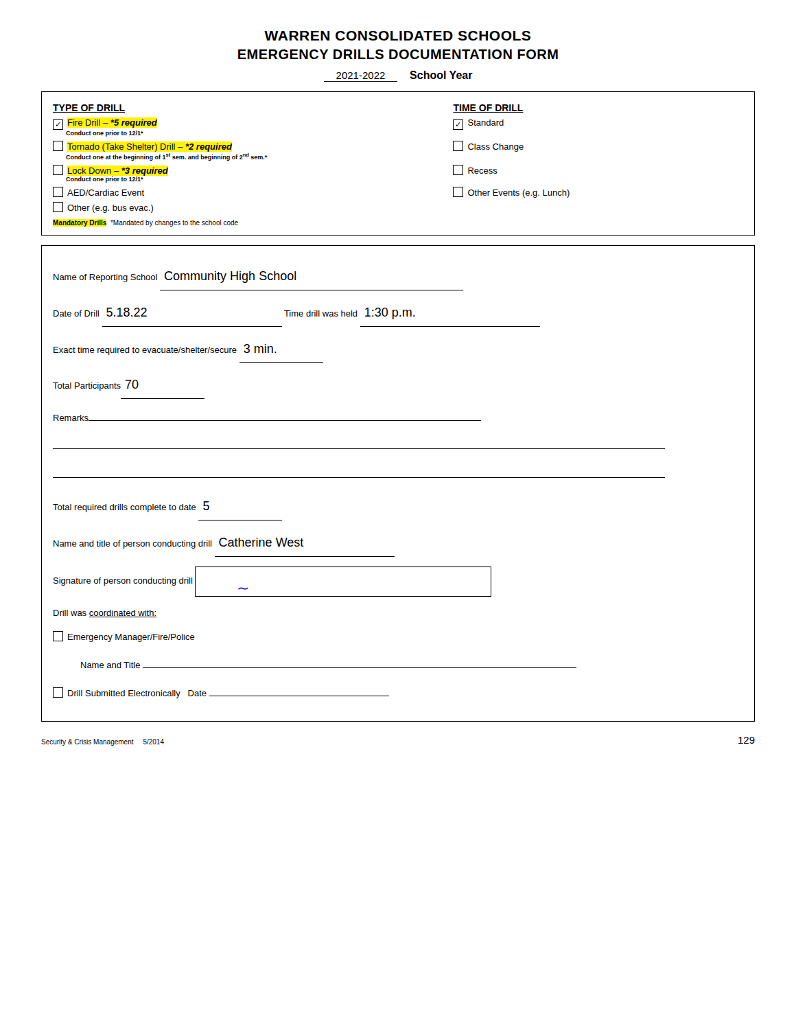WARREN CONSOLIDATED SCHOOLS
EMERGENCY DRILLS DOCUMENTATION FORM
2021-2022 School Year
| TYPE OF DRILL | TIME OF DRILL |
| ✓ Fire Drill – *5 required Conduct one prior to 12/1* | ✓ Standard |
| Tornado (Take Shelter) Drill – *2 required Conduct one at the beginning of 1 st sem. and beginning of 2 nd sem.* | Class Change |
| Lock Down – *3 required Conduct one prior to 12/1* | Recess |
| AED/Cardiac Event | Other Events (e.g. Lunch) |
| Other (e.g. bus evac.) | |
Mandatory Drills *Mandated by changes to the school code
Name of Reporting School Community High School
Date of Drill 5.18.22 Time drill was held 1:30 p.m.
Exact time required to evacuate/shelter/secure 3 min.
Total Participants70
Remarks
Total required drills complete to date 5
Name and title of person conducting drill Catherine West
Signature of person conducting drill ∼
Drill was coordinated with:
Emergency Manager/Fire/Police
Name and Title
Drill Submitted Electronically Date
Security & Crisis Management 5/2014 129